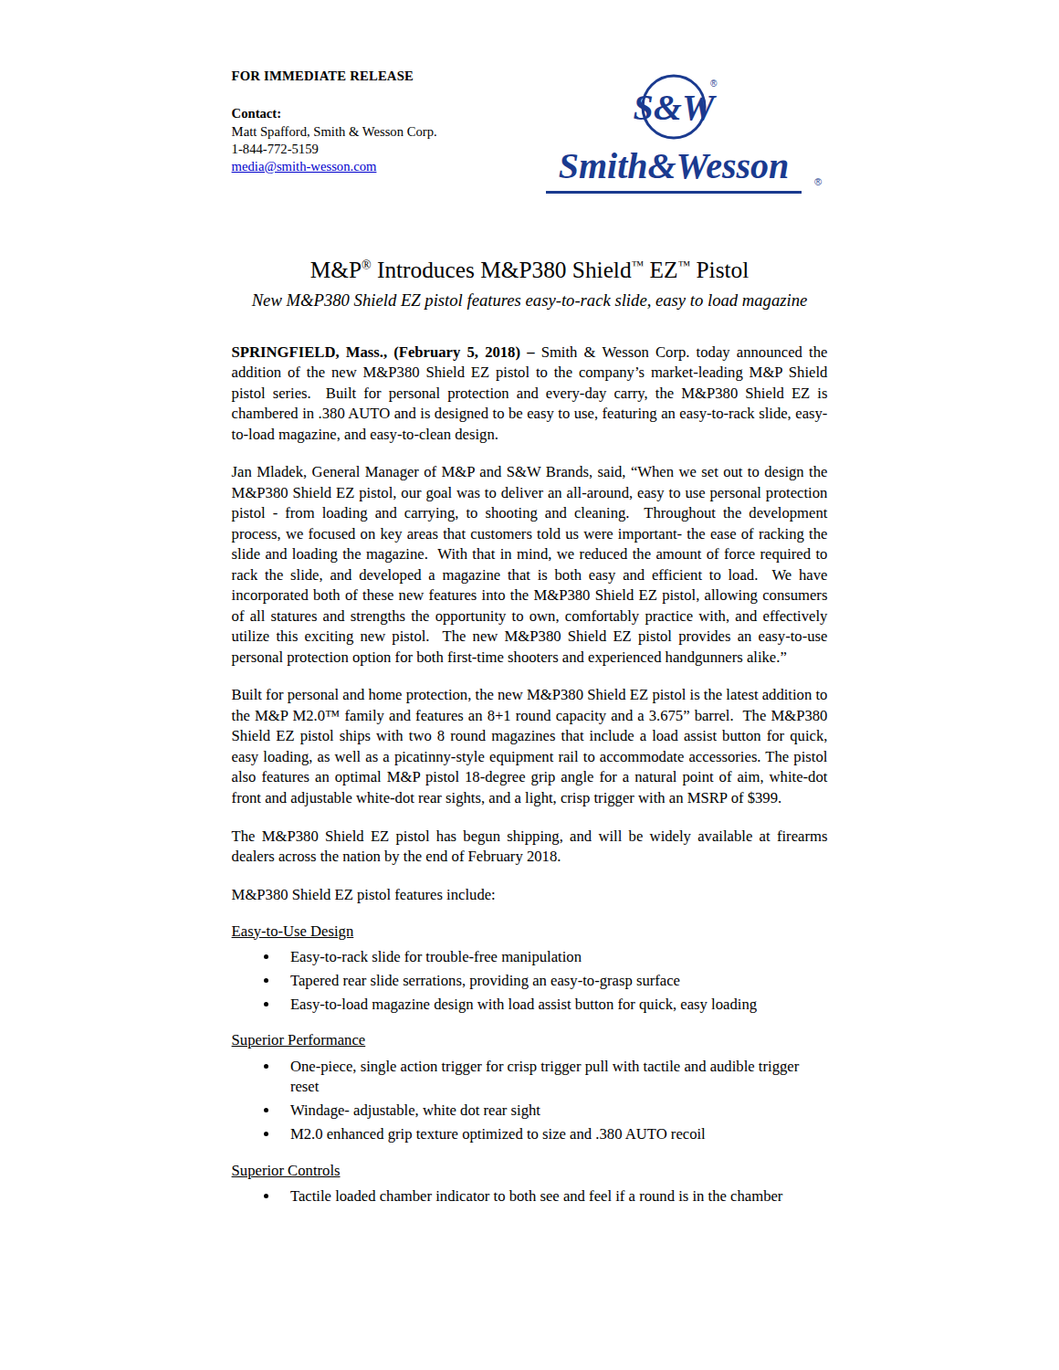FOR IMMEDIATE RELEASE
Contact:
Matt Spafford, Smith & Wesson Corp.
1-844-772-5159
media@smith-wesson.com
S&W ® Smith&Wesson ®
M&P® Introduces M&P380 Shield™ EZ™ Pistol
New M&P380 Shield EZ pistol features easy-to-rack slide, easy to load magazine
SPRINGFIELD, Mass., (February 5, 2018) – Smith & Wesson Corp. today announced the addition of the new M&P380 Shield EZ pistol to the company’s market-leading M&P Shield pistol series. Built for personal protection and every-day carry, the M&P380 Shield EZ is chambered in .380 AUTO and is designed to be easy to use, featuring an easy-to-rack slide, easy-to-load magazine, and easy-to-clean design.
Jan Mladek, General Manager of M&P and S&W Brands, said, “When we set out to design the M&P380 Shield EZ pistol, our goal was to deliver an all-around, easy to use personal protection pistol - from loading and carrying, to shooting and cleaning. Throughout the development process, we focused on key areas that customers told us were important- the ease of racking the slide and loading the magazine. With that in mind, we reduced the amount of force required to rack the slide, and developed a magazine that is both easy and efficient to load. We have incorporated both of these new features into the M&P380 Shield EZ pistol, allowing consumers of all statures and strengths the opportunity to own, comfortably practice with, and effectively utilize this exciting new pistol. The new M&P380 Shield EZ pistol provides an easy-to-use personal protection option for both first-time shooters and experienced handgunners alike.”
Built for personal and home protection, the new M&P380 Shield EZ pistol is the latest addition to the M&P M2.0™ family and features an 8+1 round capacity and a 3.675” barrel. The M&P380 Shield EZ pistol ships with two 8 round magazines that include a load assist button for quick, easy loading, as well as a picatinny-style equipment rail to accommodate accessories. The pistol also features an optimal M&P pistol 18-degree grip angle for a natural point of aim, white-dot front and adjustable white-dot rear sights, and a light, crisp trigger with an MSRP of $399.
The M&P380 Shield EZ pistol has begun shipping, and will be widely available at firearms dealers across the nation by the end of February 2018.
M&P380 Shield EZ pistol features include:
Easy-to-Use Design
Easy-to-rack slide for trouble-free manipulation
Tapered rear slide serrations, providing an easy-to-grasp surface
Easy-to-load magazine design with load assist button for quick, easy loading
Superior Performance
One-piece, single action trigger for crisp trigger pull with tactile and audible trigger reset
Windage- adjustable, white dot rear sight
M2.0 enhanced grip texture optimized to size and .380 AUTO recoil
Superior Controls
Tactile loaded chamber indicator to both see and feel if a round is in the chamber